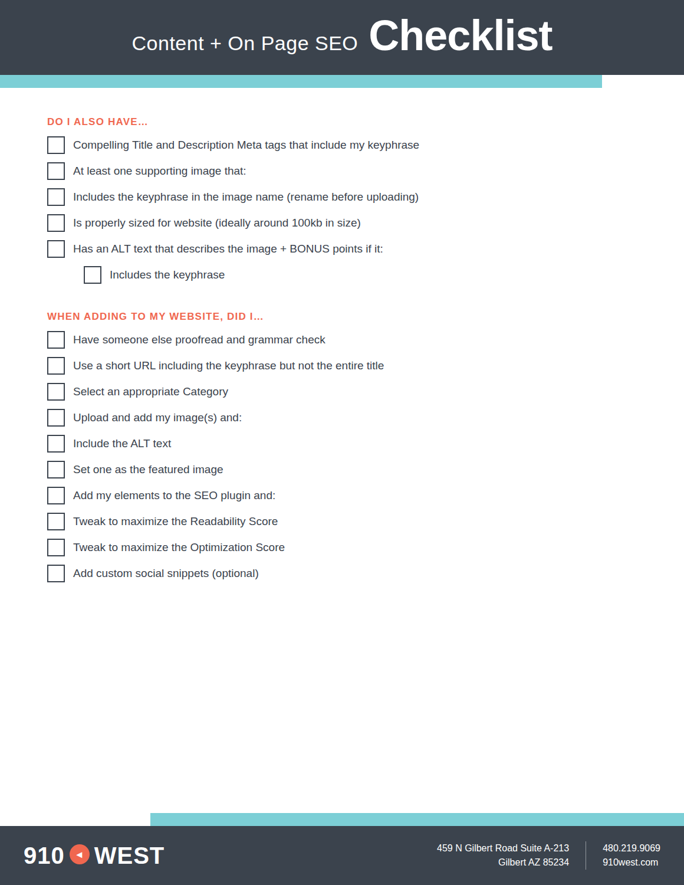Content + On Page SEO Checklist
Do I also have…
Compelling Title and Description Meta tags that include my keyphrase
At least one supporting image that:
Includes the keyphrase in the image name (rename before uploading)
Is properly sized for website (ideally around 100kb in size)
Has an ALT text that describes the image + BONUS points if it:
Includes the keyphrase
When adding to my website, did I…
Have someone else proofread and grammar check
Use a short URL including the keyphrase but not the entire title
Select an appropriate Category
Upload and add my image(s) and:
Include the ALT text
Set one as the featured image
Add my elements to the SEO plugin and:
Tweak to maximize the Readability Score
Tweak to maximize the Optimization Score
Add custom social snippets (optional)
910◂WEST
459 N Gilbert Road Suite A-213
Gilbert AZ 85234
480.219.9069
910west.com